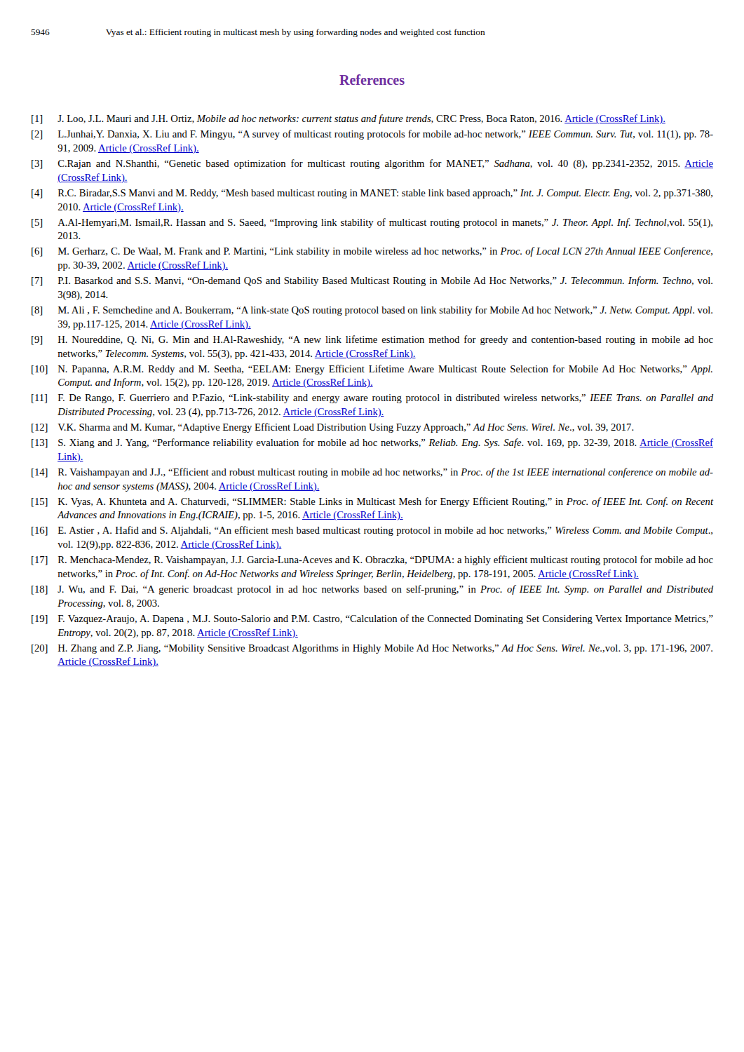5946 Vyas et al.: Efficient routing in multicast mesh by using forwarding nodes and weighted cost function
References
[1] J. Loo, J.L. Mauri and J.H. Ortiz, Mobile ad hoc networks: current status and future trends, CRC Press, Boca Raton, 2016. Article (CrossRef Link).
[2] L.Junhai,Y. Danxia, X. Liu and F. Mingyu, “A survey of multicast routing protocols for mobile ad-hoc network,” IEEE Commun. Surv. Tut, vol. 11(1), pp. 78-91, 2009. Article (CrossRef Link).
[3] C.Rajan and N.Shanthi, “Genetic based optimization for multicast routing algorithm for MANET,” Sadhana, vol. 40 (8), pp.2341-2352, 2015. Article (CrossRef Link).
[4] R.C. Biradar,S.S Manvi and M. Reddy, “Mesh based multicast routing in MANET: stable link based approach,” Int. J. Comput. Electr. Eng, vol. 2, pp.371-380, 2010. Article (CrossRef Link).
[5] A.Al-Hemyari,M. Ismail,R. Hassan and S. Saeed, “Improving link stability of multicast routing protocol in manets,” J. Theor. Appl. Inf. Technol,vol. 55(1), 2013.
[6] M. Gerharz, C. De Waal, M. Frank and P. Martini, “Link stability in mobile wireless ad hoc networks,” in Proc. of Local LCN 27th Annual IEEE Conference, pp. 30-39, 2002. Article (CrossRef Link).
[7] P.I. Basarkod and S.S. Manvi, “On-demand QoS and Stability Based Multicast Routing in Mobile Ad Hoc Networks,” J. Telecommun. Inform. Techno, vol. 3(98), 2014.
[8] M. Ali , F. Semchedine and A. Boukerram, “A link-state QoS routing protocol based on link stability for Mobile Ad hoc Network,” J. Netw. Comput. Appl. vol. 39, pp.117-125, 2014. Article (CrossRef Link).
[9] H. Noureddine, Q. Ni, G. Min and H.Al-Raweshidy, “A new link lifetime estimation method for greedy and contention-based routing in mobile ad hoc networks,” Telecomm. Systems, vol. 55(3), pp. 421-433, 2014. Article (CrossRef Link).
[10] N. Papanna, A.R.M. Reddy and M. Seetha, “EELAM: Energy Efficient Lifetime Aware Multicast Route Selection for Mobile Ad Hoc Networks,” Appl. Comput. and Inform, vol. 15(2), pp. 120-128, 2019. Article (CrossRef Link).
[11] F. De Rango, F. Guerriero and P.Fazio, “Link-stability and energy aware routing protocol in distributed wireless networks,” IEEE Trans. on Parallel and Distributed Processing, vol. 23 (4), pp.713-726, 2012. Article (CrossRef Link).
[12] V.K. Sharma and M. Kumar, “Adaptive Energy Efficient Load Distribution Using Fuzzy Approach,” Ad Hoc Sens. Wirel. Ne., vol. 39, 2017.
[13] S. Xiang and J. Yang, “Performance reliability evaluation for mobile ad hoc networks,” Reliab. Eng. Sys. Safe. vol. 169, pp. 32-39, 2018. Article (CrossRef Link).
[14] R. Vaishampayan and J.J., “Efficient and robust multicast routing in mobile ad hoc networks,” in Proc. of the 1st IEEE international conference on mobile ad-hoc and sensor systems (MASS), 2004. Article (CrossRef Link).
[15] K. Vyas, A. Khunteta and A. Chaturvedi, “SLIMMER: Stable Links in Multicast Mesh for Energy Efficient Routing,” in Proc. of IEEE Int. Conf. on Recent Advances and Innovations in Eng.(ICRAIE), pp. 1-5, 2016. Article (CrossRef Link).
[16] E. Astier , A. Hafid and S. Aljahdali, “An efficient mesh based multicast routing protocol in mobile ad hoc networks,” Wireless Comm. and Mobile Comput., vol. 12(9),pp. 822-836, 2012. Article (CrossRef Link).
[17] R. Menchaca-Mendez, R. Vaishampayan, J.J. Garcia-Luna-Aceves and K. Obraczka, “DPUMA: a highly efficient multicast routing protocol for mobile ad hoc networks,” in Proc. of Int. Conf. on Ad-Hoc Networks and Wireless Springer, Berlin, Heidelberg, pp. 178-191, 2005. Article (CrossRef Link).
[18] J. Wu, and F. Dai, “A generic broadcast protocol in ad hoc networks based on self-pruning,” in Proc. of IEEE Int. Symp. on Parallel and Distributed Processing, vol. 8, 2003.
[19] F. Vazquez-Araujo, A. Dapena , M.J. Souto-Salorio and P.M. Castro, “Calculation of the Connected Dominating Set Considering Vertex Importance Metrics,” Entropy, vol. 20(2), pp. 87, 2018. Article (CrossRef Link).
[20] H. Zhang and Z.P. Jiang, “Mobility Sensitive Broadcast Algorithms in Highly Mobile Ad Hoc Networks,” Ad Hoc Sens. Wirel. Ne.,vol. 3, pp. 171-196, 2007. Article (CrossRef Link).